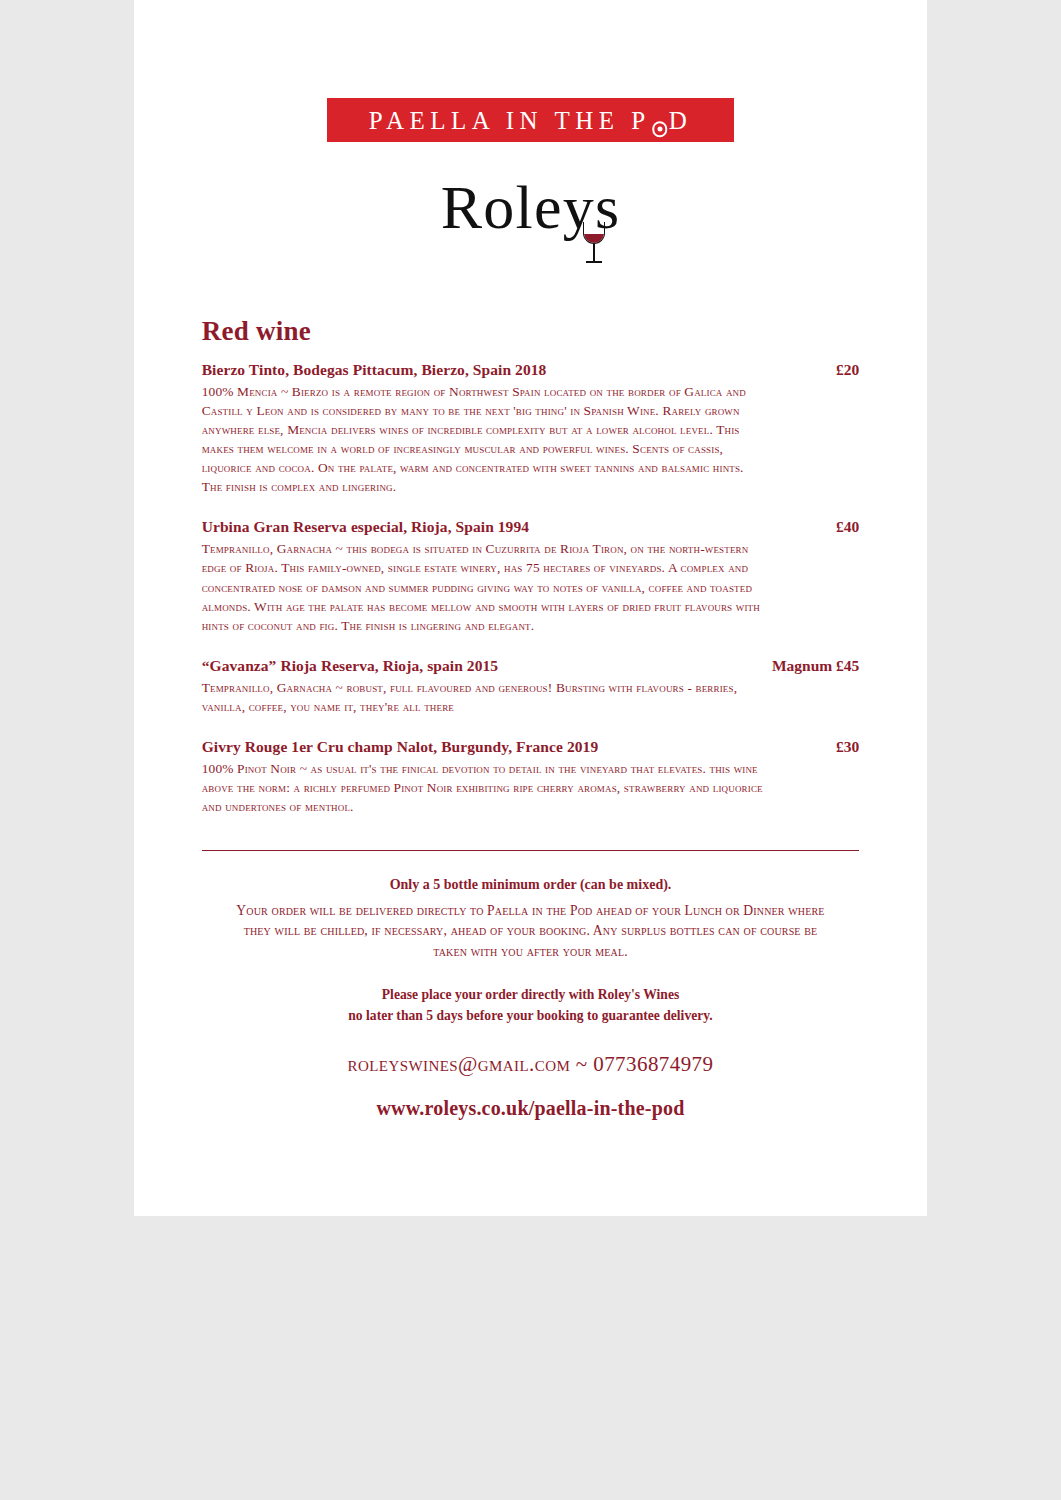Paella in the P D
Roleys
Red wine
Bierzo Tinto, Bodegas Pittacum, Bierzo, Spain 2018
£20
100% Mencia ~ Bierzo is a remote region of Northwest Spain located on the border of Galica and Castill y Leon and is considered by many to be the next 'big thing' in Spanish Wine. Rarely grown anywhere else, Mencia delivers wines of incredible complexity but at a lower alcohol level. This makes them welcome in a world of increasingly muscular and powerful wines. Scents of cassis, liquorice and cocoa. On the palate, warm and concentrated with sweet tannins and balsamic hints. The finish is complex and lingering.
Urbina Gran Reserva especial, Rioja, Spain 1994
£40
Tempranillo, Garnacha ~ this bodega is situated in Cuzurrita de Rioja Tiron, on the north-western edge of Rioja. This family-owned, single estate winery, has 75 hectares of vineyards. A complex and concentrated nose of damson and summer pudding giving way to notes of vanilla, coffee and toasted almonds. With age the palate has become mellow and smooth with layers of dried fruit flavours with hints of coconut and fig. The finish is lingering and elegant.
“Gavanza” Rioja Reserva, Rioja, spain 2015
Magnum £45
Tempranillo, Garnacha ~ robust, full flavoured and generous! Bursting with flavours - berries, vanilla, coffee, you name it, they're all there
Givry Rouge 1er Cru champ Nalot, Burgundy, France 2019
£30
100% Pinot Noir ~ as usual it's the finical devotion to detail in the vineyard that elevates. this wine above the norm: a richly perfumed Pinot Noir exhibiting ripe cherry aromas, strawberry and liquorice and undertones of menthol.
Only a 5 bottle minimum order (can be mixed).
Your order will be delivered directly to Paella in the Pod ahead of your Lunch or Dinner where they will be chilled, if necessary, ahead of your booking. Any surplus bottles can of course be taken with you after your meal.
Please place your order directly with Roley's Wines
no later than 5 days before your booking to guarantee delivery.
roleyswines@gmail.com ~ 07736874979
www.roleys.co.uk/paella-in-the-pod